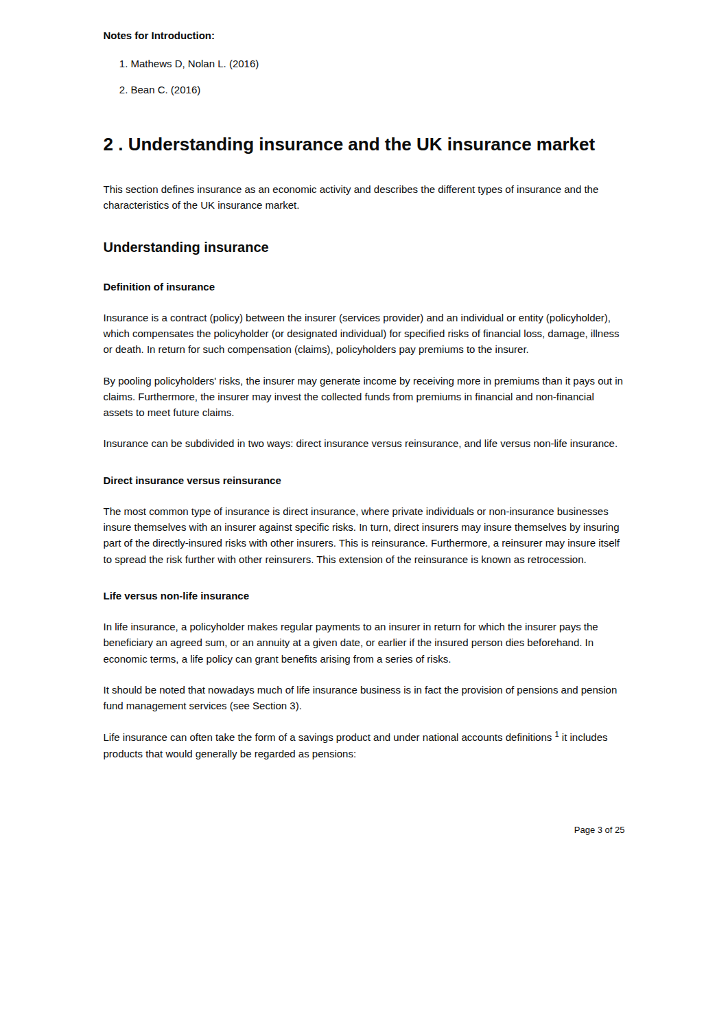Notes for Introduction:
Mathews D, Nolan L. (2016)
Bean C. (2016)
2 . Understanding insurance and the UK insurance market
This section defines insurance as an economic activity and describes the different types of insurance and the characteristics of the UK insurance market.
Understanding insurance
Definition of insurance
Insurance is a contract (policy) between the insurer (services provider) and an individual or entity (policyholder), which compensates the policyholder (or designated individual) for specified risks of financial loss, damage, illness or death. In return for such compensation (claims), policyholders pay premiums to the insurer.
By pooling policyholders' risks, the insurer may generate income by receiving more in premiums than it pays out in claims. Furthermore, the insurer may invest the collected funds from premiums in financial and non-financial assets to meet future claims.
Insurance can be subdivided in two ways: direct insurance versus reinsurance, and life versus non-life insurance.
Direct insurance versus reinsurance
The most common type of insurance is direct insurance, where private individuals or non-insurance businesses insure themselves with an insurer against specific risks. In turn, direct insurers may insure themselves by insuring part of the directly-insured risks with other insurers. This is reinsurance. Furthermore, a reinsurer may insure itself to spread the risk further with other reinsurers. This extension of the reinsurance is known as retrocession.
Life versus non-life insurance
In life insurance, a policyholder makes regular payments to an insurer in return for which the insurer pays the beneficiary an agreed sum, or an annuity at a given date, or earlier if the insured person dies beforehand. In economic terms, a life policy can grant benefits arising from a series of risks.
It should be noted that nowadays much of life insurance business is in fact the provision of pensions and pension fund management services (see Section 3).
Life insurance can often take the form of a savings product and under national accounts definitions 1 it includes products that would generally be regarded as pensions:
Page 3 of 25